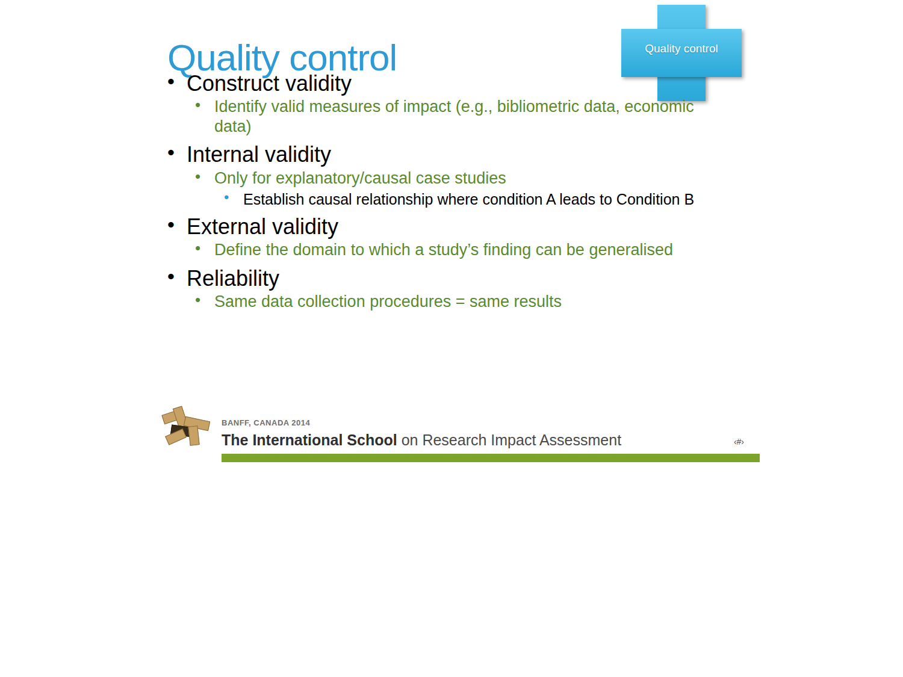Quality control
Quality control
Construct validity
Identify valid measures of impact (e.g., bibliometric data, economic data)
Internal validity
Only for explanatory/causal case studies
Establish causal relationship where condition A leads to Condition B
External validity
Define the domain to which a study’s finding can be generalised
Reliability
Same data collection procedures = same results
BANFF, CANADA 2014
The International School on Research Impact Assessment
‹#›